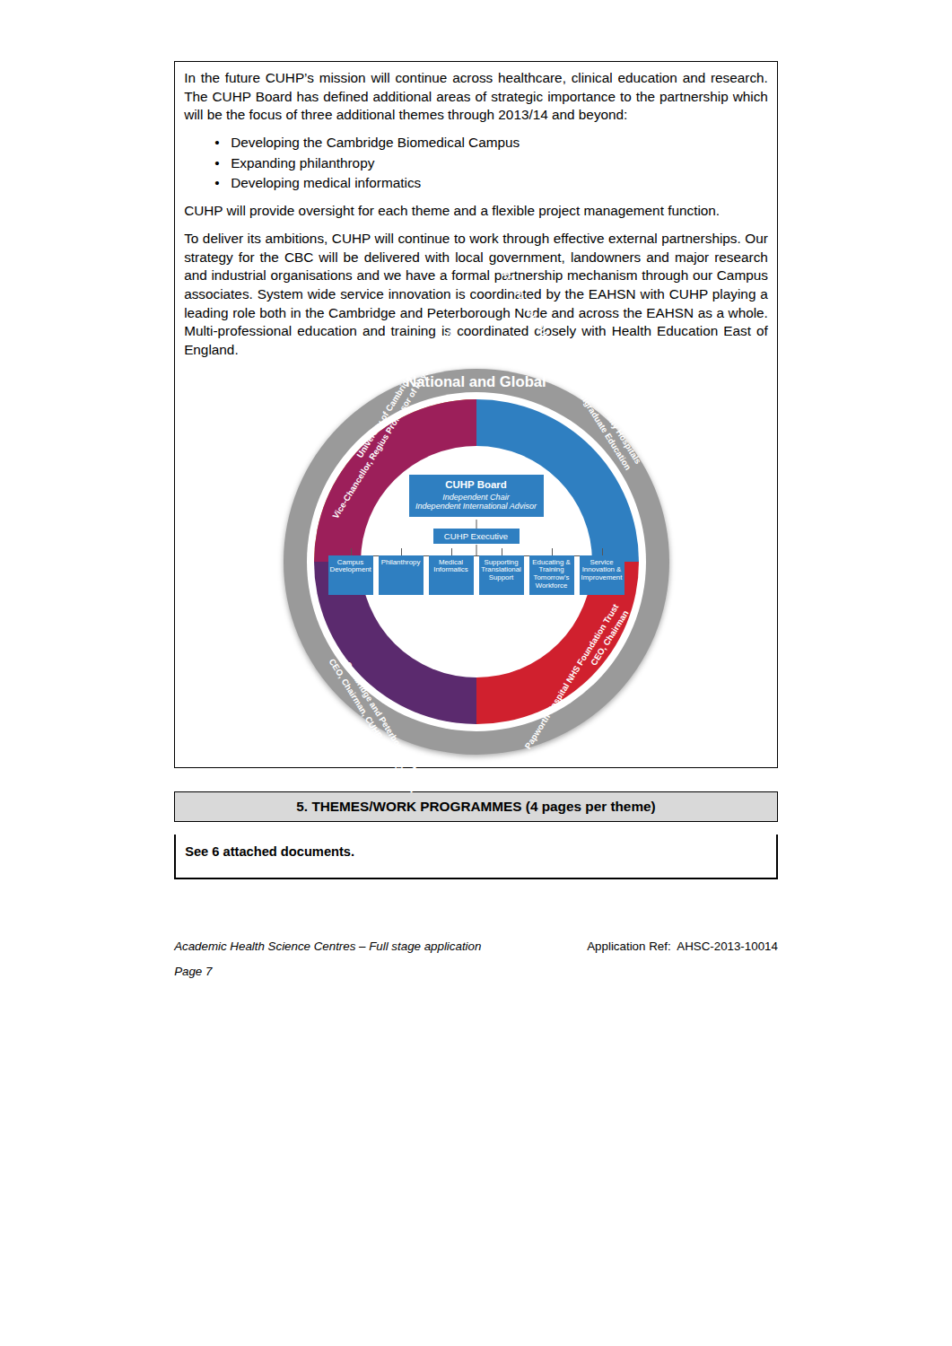In the future CUHP’s mission will continue across healthcare, clinical education and research. The CUHP Board has defined additional areas of strategic importance to the partnership which will be the focus of three additional themes through 2013/14 and beyond:
Developing the Cambridge Biomedical Campus
Expanding philanthropy
Developing medical informatics
CUHP will provide oversight for each theme and a flexible project management function.
To deliver its ambitions, CUHP will continue to work through effective external partnerships. Our strategy for the CBC will be delivered with local government, landowners and major research and industrial organisations and we have a formal partnership mechanism through our Campus associates. System wide service innovation is coordinated by the EAHSN with CUHP playing a leading role both in the Cambridge and Peterborough Node and across the EAHSN as a whole. Multi-professional education and training is coordinated closely with Health Education East of England.
National and Global
The EAHSN
University of Cambridge
Vice-Chancellor, Regius Professor of Physic, Registrary
Cambridge University Hospitals
CEO, Chairman, CUHP Director of Postgraduate Education
Cambridge and Peterborough FT
CEO, Chairman, CUHP Research Lead
Papworth Hospital NHS Foundation Trust
CEO, Chairman
CUHP Board
Independent Chair
Independent International Advisor
CUHP Executive
Campus Development
Philanthropy
Medical Informatics
Supporting Translational Support
Educating & Training Tomorrow's Workforce
Service Innovation & Improvement
5. THEMES/WORK PROGRAMMES (4 pages per theme)
See 6 attached documents.
Academic Health Science Centres – Full stage application Application Ref: AHSC-2013-10014
Page 7